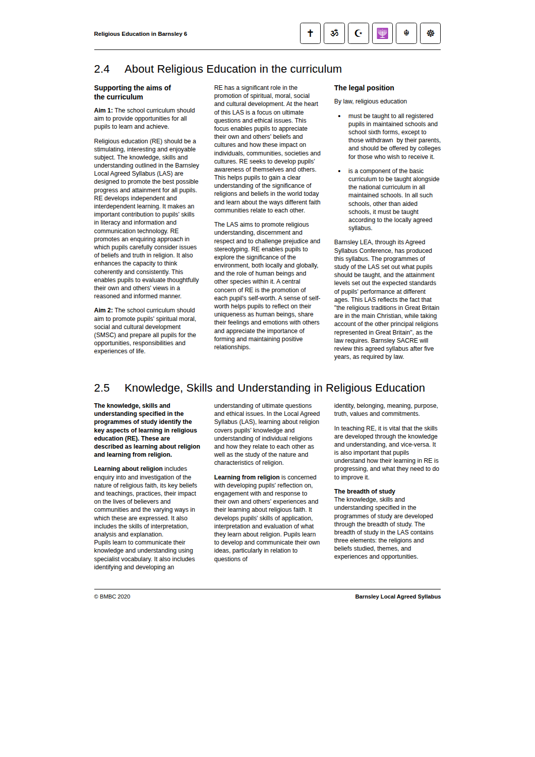Religious Education in Barnsley 6
✝
ॐ
☪
🕎
☬
☸
2.4 About Religious Education in the curriculum
Supporting the aims of
the curriculum
Aim 1: The school curriculum should aim to provide opportunities for all pupils to learn and achieve.
Religious education (RE) should be a stimulating, interesting and enjoyable subject. The knowledge, skills and understanding outlined in the Barnsley Local Agreed Syllabus (LAS) are designed to promote the best possible progress and attainment for all pupils. RE develops independent and interdependent learning. It makes an important contribution to pupils' skills in literacy and information and communication technology. RE promotes an enquiring approach in which pupils carefully consider issues of beliefs and truth in religion. It also enhances the capacity to think coherently and consistently. This enables pupils to evaluate thoughtfully their own and others' views in a reasoned and informed manner.
Aim 2: The school curriculum should aim to promote pupils' spiritual moral, social and cultural development (SMSC) and prepare all pupils for the opportunities, responsibilities and experiences of life.
RE has a significant role in the promotion of spiritual, moral, social and cultural development. At the heart of this LAS is a focus on ultimate questions and ethical issues. This focus enables pupils to appreciate their own and others' beliefs and cultures and how these impact on individuals, communities, societies and cultures. RE seeks to develop pupils' awareness of themselves and others. This helps pupils to gain a clear understanding of the significance of religions and beliefs in the world today and learn about the ways different faith communities relate to each other.
The LAS aims to promote religious understanding, discernment and respect and to challenge prejudice and stereotyping. RE enables pupils to explore the significance of the environment, both locally and globally, and the role of human beings and other species within it. A central concern of RE is the promotion of each pupil's self-worth. A sense of self-worth helps pupils to reflect on their uniqueness as human beings, share their feelings and emotions with others and appreciate the importance of forming and maintaining positive relationships.
The legal position
By law, religious education
must be taught to all registered pupils in maintained schools and school sixth forms, except to those withdrawn by their parents, and should be offered by colleges for those who wish to receive it.
is a component of the basic curriculum to be taught alongside the national curriculum in all maintained schools. In all such schools, other than aided schools, it must be taught according to the locally agreed syllabus.
Barnsley LEA, through its Agreed Syllabus Conference, has produced this syllabus. The programmes of study of the LAS set out what pupils should be taught, and the attainment levels set out the expected standards of pupils' performance at different ages. This LAS reflects the fact that "the religious traditions in Great Britain are in the main Christian, while taking account of the other principal religions represented in Great Britain", as the law requires. Barnsley SACRE will review this agreed syllabus after five years, as required by law.
2.5 Knowledge, Skills and Understanding in Religious Education
The knowledge, skills and understanding specified in the programmes of study identify the key aspects of learning in religious education (RE). These are described as learning about religion and learning from religion.
Learning about religion includes enquiry into and investigation of the nature of religious faith, its key beliefs and teachings, practices, their impact on the lives of believers and communities and the varying ways in which these are expressed. It also includes the skills of interpretation, analysis and explanation.
Pupils learn to communicate their knowledge and understanding using specialist vocabulary. It also includes identifying and developing an
understanding of ultimate questions and ethical issues. In the Local Agreed Syllabus (LAS), learning about religion covers pupils' knowledge and understanding of individual religions and how they relate to each other as well as the study of the nature and characteristics of religion.
Learning from religion is concerned with developing pupils' reflection on, engagement with and response to their own and others' experiences and their learning about religious faith. It develops pupils' skills of application, interpretation and evaluation of what they learn about religion. Pupils learn to develop and communicate their own ideas, particularly in relation to questions of
identity, belonging, meaning, purpose, truth, values and commitments.
In teaching RE, it is vital that the skills are developed through the knowledge and understanding, and vice-versa. It is also important that pupils understand how their learning in RE is progressing, and what they need to do to improve it.
The breadth of study
The knowledge, skills and understanding specified in the programmes of study are developed through the breadth of study. The breadth of study in the LAS contains three elements: the religions and beliefs studied, themes, and experiences and opportunities.
© BMBC 2020
Barnsley Local Agreed Syllabus